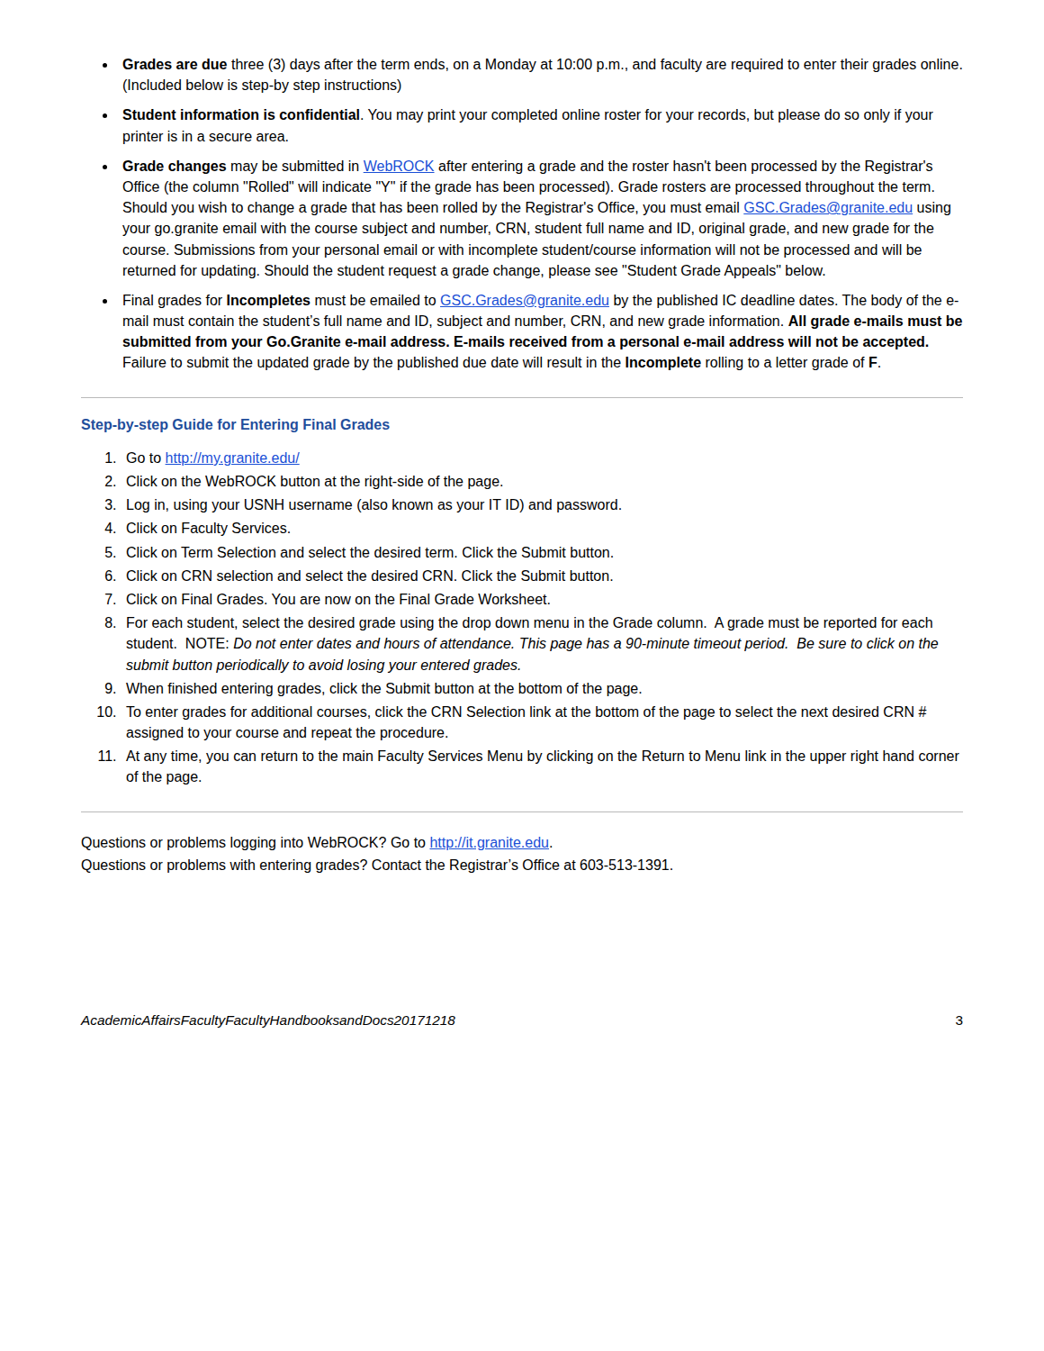Grades are due three (3) days after the term ends, on a Monday at 10:00 p.m., and faculty are required to enter their grades online. (Included below is step-by step instructions)
Student information is confidential. You may print your completed online roster for your records, but please do so only if your printer is in a secure area.
Grade changes may be submitted in WebROCK after entering a grade and the roster hasn't been processed by the Registrar's Office (the column "Rolled" will indicate "Y" if the grade has been processed). Grade rosters are processed throughout the term. Should you wish to change a grade that has been rolled by the Registrar's Office, you must email GSC.Grades@granite.edu using your go.granite email with the course subject and number, CRN, student full name and ID, original grade, and new grade for the course. Submissions from your personal email or with incomplete student/course information will not be processed and will be returned for updating. Should the student request a grade change, please see "Student Grade Appeals" below.
Final grades for Incompletes must be emailed to GSC.Grades@granite.edu by the published IC deadline dates. The body of the e-mail must contain the student’s full name and ID, subject and number, CRN, and new grade information. All grade e-mails must be submitted from your Go.Granite e-mail address. E-mails received from a personal e-mail address will not be accepted. Failure to submit the updated grade by the published due date will result in the Incomplete rolling to a letter grade of F.
Step-by-step Guide for Entering Final Grades
Go to http://my.granite.edu/
Click on the WebROCK button at the right-side of the page.
Log in, using your USNH username (also known as your IT ID) and password.
Click on Faculty Services.
Click on Term Selection and select the desired term. Click the Submit button.
Click on CRN selection and select the desired CRN. Click the Submit button.
Click on Final Grades. You are now on the Final Grade Worksheet.
For each student, select the desired grade using the drop down menu in the Grade column. A grade must be reported for each student. NOTE: Do not enter dates and hours of attendance. This page has a 90-minute timeout period. Be sure to click on the submit button periodically to avoid losing your entered grades.
When finished entering grades, click the Submit button at the bottom of the page.
To enter grades for additional courses, click the CRN Selection link at the bottom of the page to select the next desired CRN # assigned to your course and repeat the procedure.
At any time, you can return to the main Faculty Services Menu by clicking on the Return to Menu link in the upper right hand corner of the page.
Questions or problems logging into WebROCK? Go to http://it.granite.edu.
Questions or problems with entering grades? Contact the Registrar’s Office at 603-513-1391.
AcademicAffairsFacultyFacultyHandbooksandDocs20171218 3